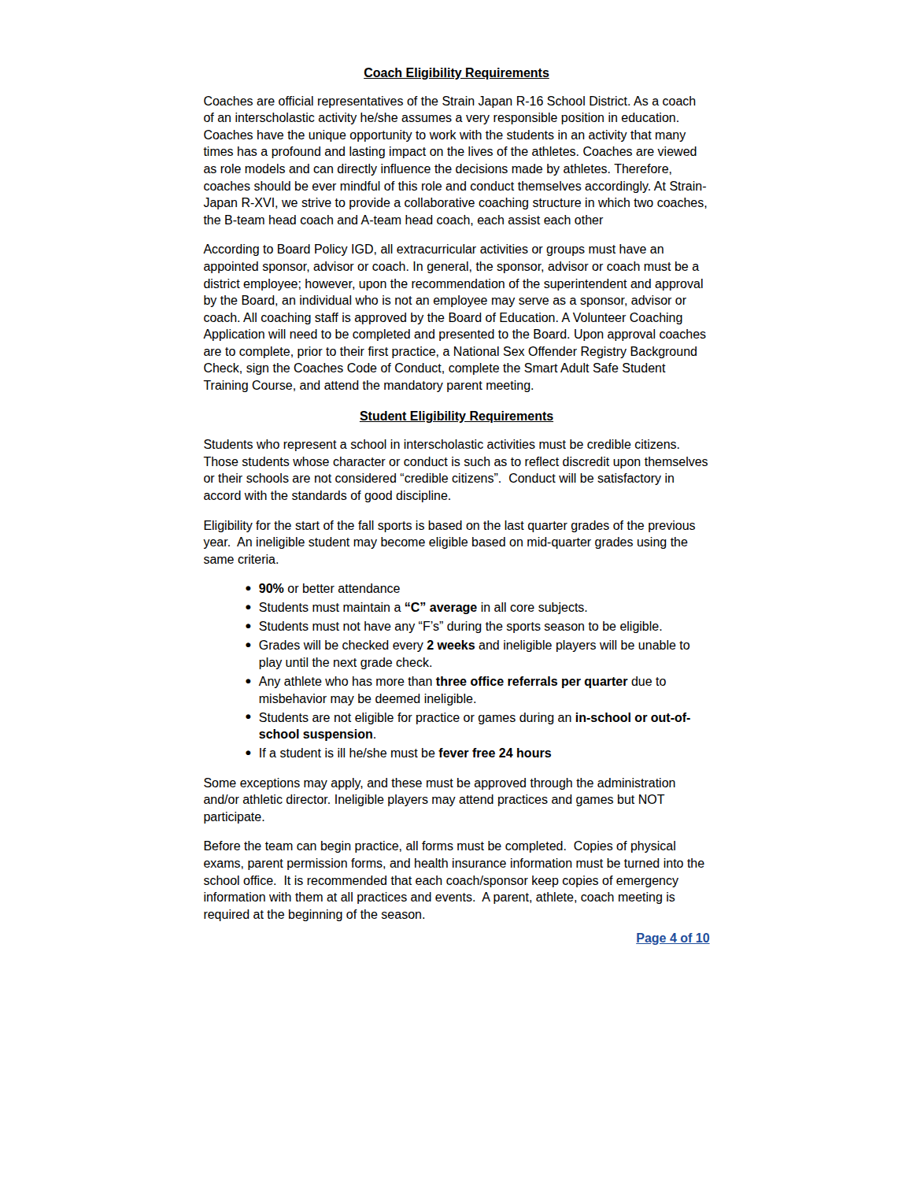Coach Eligibility Requirements
Coaches are official representatives of the Strain Japan R-16 School District. As a coach of an interscholastic activity he/she assumes a very responsible position in education. Coaches have the unique opportunity to work with the students in an activity that many times has a profound and lasting impact on the lives of the athletes. Coaches are viewed as role models and can directly influence the decisions made by athletes. Therefore, coaches should be ever mindful of this role and conduct themselves accordingly. At Strain-Japan R-XVI, we strive to provide a collaborative coaching structure in which two coaches, the B-team head coach and A-team head coach, each assist each other
According to Board Policy IGD, all extracurricular activities or groups must have an appointed sponsor, advisor or coach. In general, the sponsor, advisor or coach must be a district employee; however, upon the recommendation of the superintendent and approval by the Board, an individual who is not an employee may serve as a sponsor, advisor or coach. All coaching staff is approved by the Board of Education. A Volunteer Coaching Application will need to be completed and presented to the Board. Upon approval coaches are to complete, prior to their first practice, a National Sex Offender Registry Background Check, sign the Coaches Code of Conduct, complete the Smart Adult Safe Student Training Course, and attend the mandatory parent meeting.
Student Eligibility Requirements
Students who represent a school in interscholastic activities must be credible citizens. Those students whose character or conduct is such as to reflect discredit upon themselves or their schools are not considered “credible citizens”. Conduct will be satisfactory in accord with the standards of good discipline.
Eligibility for the start of the fall sports is based on the last quarter grades of the previous year. An ineligible student may become eligible based on mid-quarter grades using the same criteria.
90% or better attendance
Students must maintain a “C” average in all core subjects.
Students must not have any “F’s” during the sports season to be eligible.
Grades will be checked every 2 weeks and ineligible players will be unable to play until the next grade check.
Any athlete who has more than three office referrals per quarter due to misbehavior may be deemed ineligible.
Students are not eligible for practice or games during an in-school or out-of-school suspension.
If a student is ill he/she must be fever free 24 hours
Some exceptions may apply, and these must be approved through the administration and/or athletic director. Ineligible players may attend practices and games but NOT participate.
Before the team can begin practice, all forms must be completed. Copies of physical exams, parent permission forms, and health insurance information must be turned into the school office. It is recommended that each coach/sponsor keep copies of emergency information with them at all practices and events. A parent, athlete, coach meeting is required at the beginning of the season.
Page 4 of 10